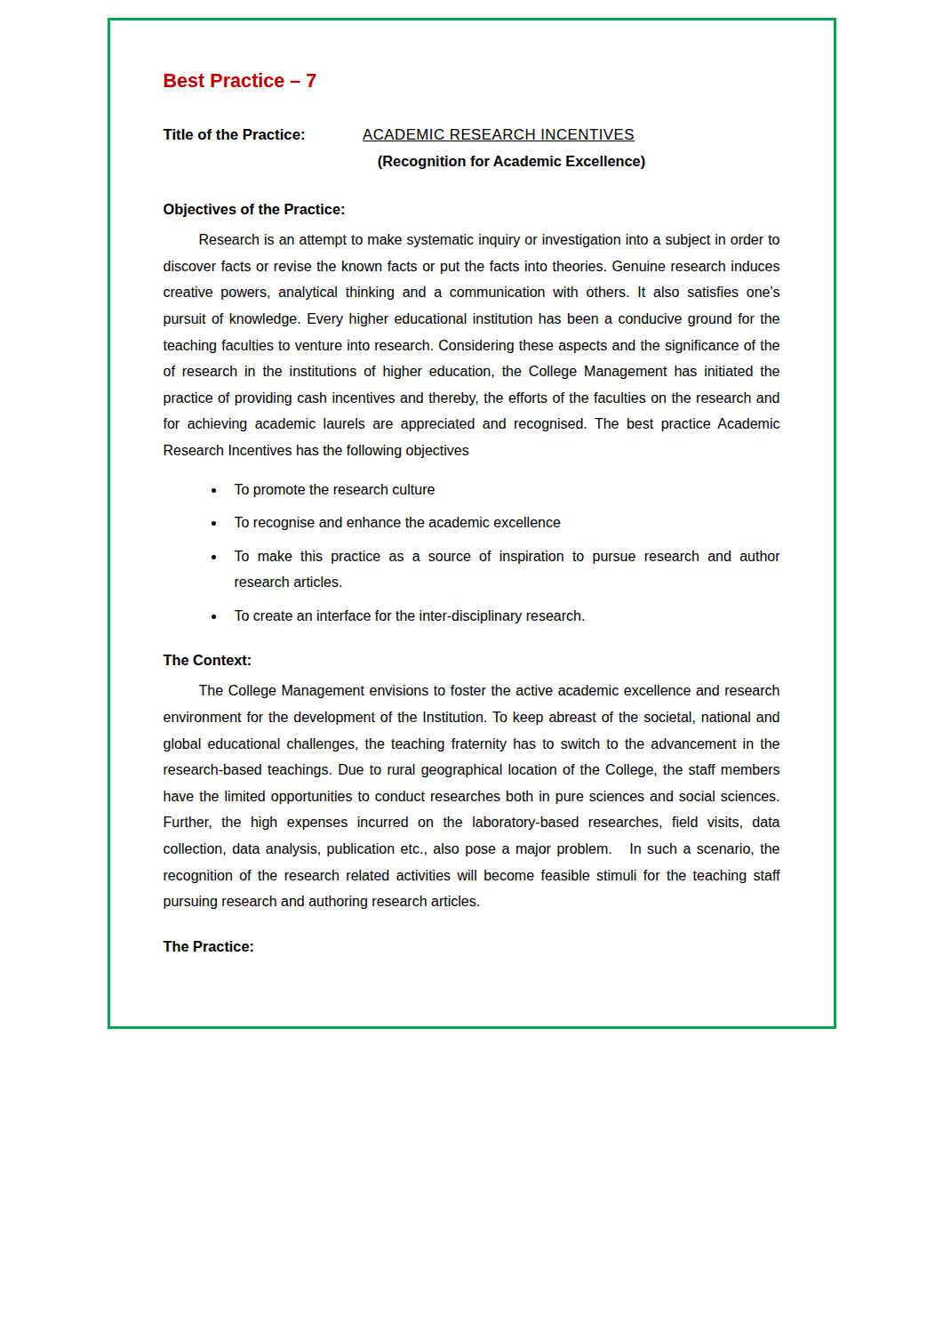Best Practice – 7
Title of the Practice: ACADEMIC RESEARCH INCENTIVES
(Recognition for Academic Excellence)
Objectives of the Practice:
Research is an attempt to make systematic inquiry or investigation into a subject in order to discover facts or revise the known facts or put the facts into theories. Genuine research induces creative powers, analytical thinking and a communication with others. It also satisfies one's pursuit of knowledge. Every higher educational institution has been a conducive ground for the teaching faculties to venture into research. Considering these aspects and the significance of the of research in the institutions of higher education, the College Management has initiated the practice of providing cash incentives and thereby, the efforts of the faculties on the research and for achieving academic laurels are appreciated and recognised. The best practice Academic Research Incentives has the following objectives
To promote the research culture
To recognise and enhance the academic excellence
To make this practice as a source of inspiration to pursue research and author research articles.
To create an interface for the inter-disciplinary research.
The Context:
The College Management envisions to foster the active academic excellence and research environment for the development of the Institution. To keep abreast of the societal, national and global educational challenges, the teaching fraternity has to switch to the advancement in the research-based teachings. Due to rural geographical location of the College, the staff members have the limited opportunities to conduct researches both in pure sciences and social sciences. Further, the high expenses incurred on the laboratory-based researches, field visits, data collection, data analysis, publication etc., also pose a major problem. In such a scenario, the recognition of the research related activities will become feasible stimuli for the teaching staff pursuing research and authoring research articles.
The Practice: